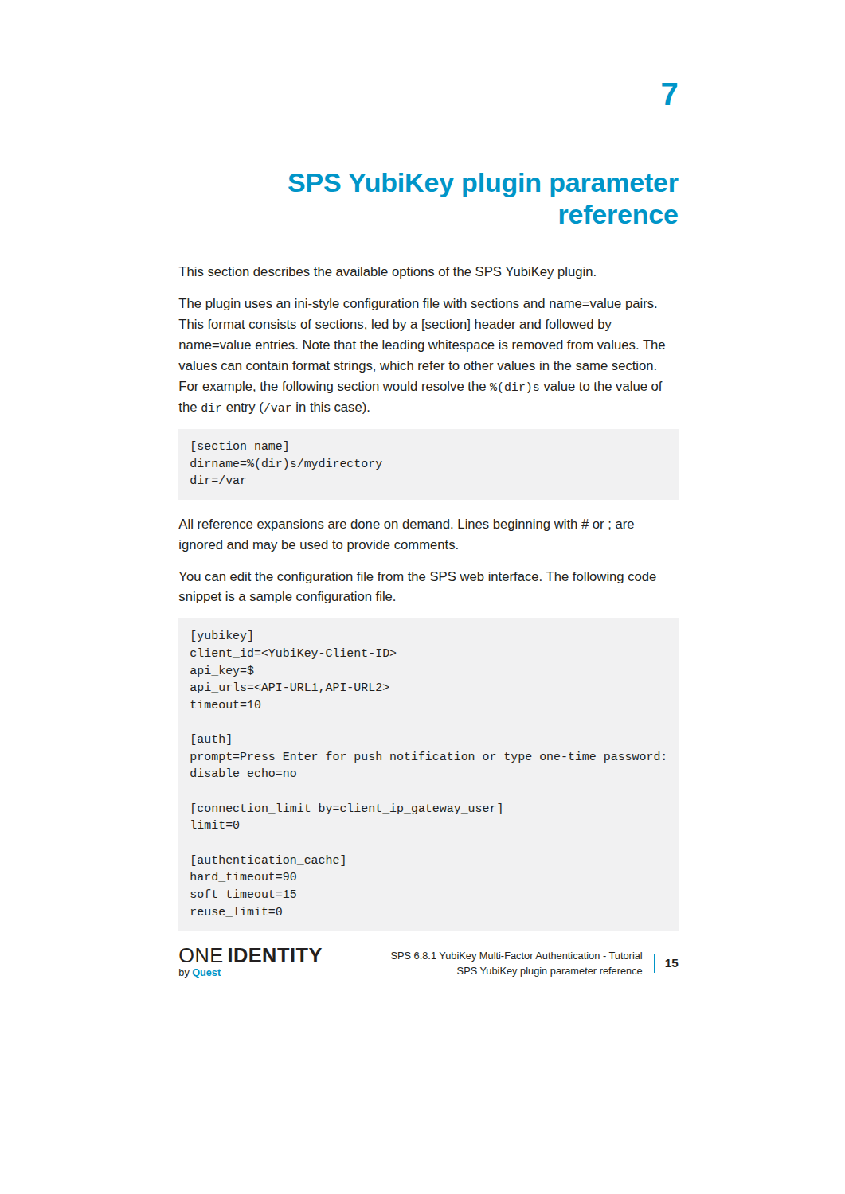7
SPS YubiKey plugin parameter
reference
This section describes the available options of the SPS YubiKey plugin.
The plugin uses an ini-style configuration file with sections and name=value pairs. This format consists of sections, led by a [section] header and followed by name=value entries. Note that the leading whitespace is removed from values. The values can contain format strings, which refer to other values in the same section. For example, the following section would resolve the %(dir)s value to the value of the dir entry (/var in this case).
[section name]
dirname=%(dir)s/mydirectory
dir=/var
All reference expansions are done on demand. Lines beginning with # or ; are ignored and may be used to provide comments.
You can edit the configuration file from the SPS web interface. The following code snippet is a sample configuration file.
[yubikey]
client_id=<YubiKey-Client-ID>
api_key=$
api_urls=<API-URL1,API-URL2>
timeout=10

[auth]
prompt=Press Enter for push notification or type one-time password:
disable_echo=no

[connection_limit by=client_ip_gateway_user]
limit=0

[authentication_cache]
hard_timeout=90
soft_timeout=15
reuse_limit=0
ONE IDENTITY
by Quest
SPS 6.8.1 YubiKey Multi-Factor Authentication - Tutorial
SPS YubiKey plugin parameter reference
15